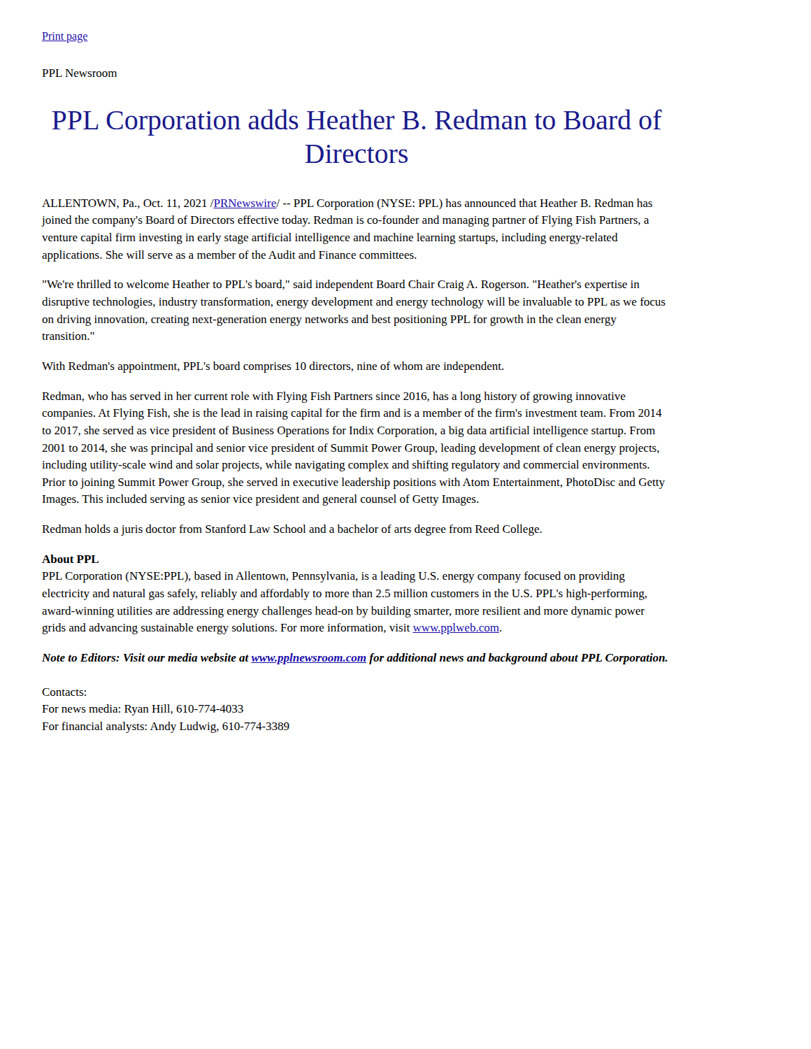Print page
PPL Newsroom
PPL Corporation adds Heather B. Redman to Board of Directors
ALLENTOWN, Pa., Oct. 11, 2021 /PRNewswire/ -- PPL Corporation (NYSE: PPL) has announced that Heather B. Redman has joined the company's Board of Directors effective today. Redman is co-founder and managing partner of Flying Fish Partners, a venture capital firm investing in early stage artificial intelligence and machine learning startups, including energy-related applications. She will serve as a member of the Audit and Finance committees.
"We're thrilled to welcome Heather to PPL's board," said independent Board Chair Craig A. Rogerson. "Heather's expertise in disruptive technologies, industry transformation, energy development and energy technology will be invaluable to PPL as we focus on driving innovation, creating next-generation energy networks and best positioning PPL for growth in the clean energy transition."
With Redman's appointment, PPL's board comprises 10 directors, nine of whom are independent.
Redman, who has served in her current role with Flying Fish Partners since 2016, has a long history of growing innovative companies. At Flying Fish, she is the lead in raising capital for the firm and is a member of the firm's investment team. From 2014 to 2017, she served as vice president of Business Operations for Indix Corporation, a big data artificial intelligence startup. From 2001 to 2014, she was principal and senior vice president of Summit Power Group, leading development of clean energy projects, including utility-scale wind and solar projects, while navigating complex and shifting regulatory and commercial environments. Prior to joining Summit Power Group, she served in executive leadership positions with Atom Entertainment, PhotoDisc and Getty Images. This included serving as senior vice president and general counsel of Getty Images.
Redman holds a juris doctor from Stanford Law School and a bachelor of arts degree from Reed College.
About PPL
PPL Corporation (NYSE:PPL), based in Allentown, Pennsylvania, is a leading U.S. energy company focused on providing electricity and natural gas safely, reliably and affordably to more than 2.5 million customers in the U.S. PPL's high-performing, award-winning utilities are addressing energy challenges head-on by building smarter, more resilient and more dynamic power grids and advancing sustainable energy solutions. For more information, visit www.pplweb.com.
Note to Editors: Visit our media website at www.pplnewsroom.com for additional news and background about PPL Corporation.
Contacts:
For news media: Ryan Hill, 610-774-4033
For financial analysts: Andy Ludwig, 610-774-3389